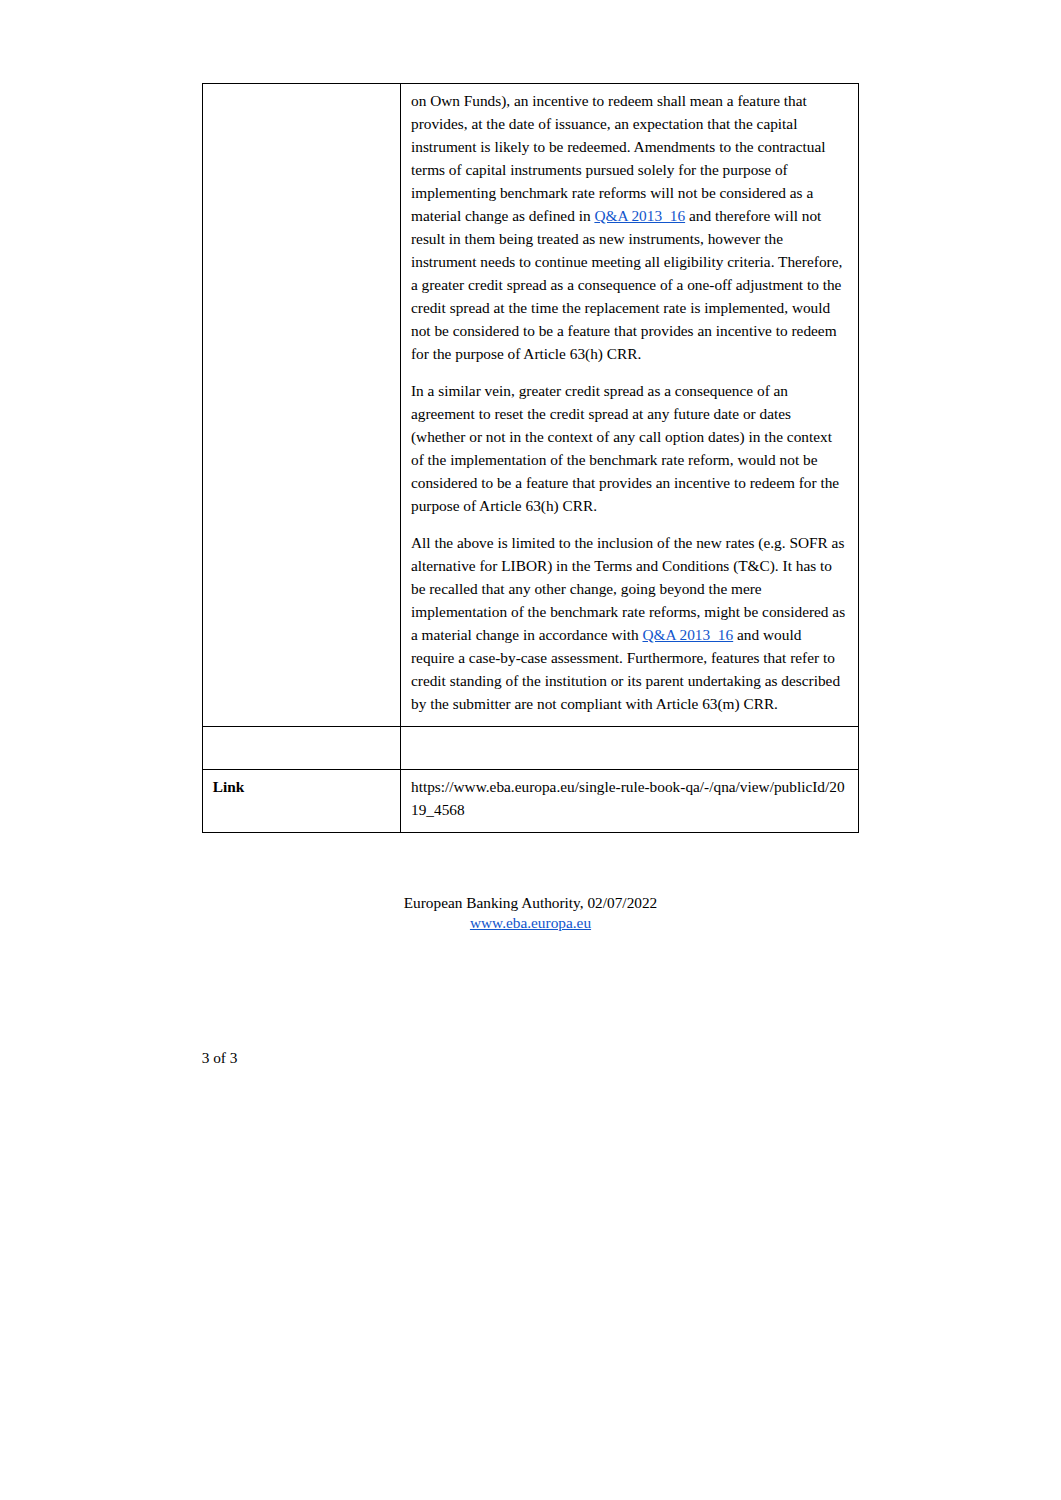| | on Own Funds), an incentive to redeem shall mean a feature that provides, at the date of issuance, an expectation that the capital instrument is likely to be redeemed. Amendments to the contractual terms of capital instruments pursued solely for the purpose of implementing benchmark rate reforms will not be considered as a material change as defined in Q&A 2013_16 and therefore will not result in them being treated as new instruments, however the instrument needs to continue meeting all eligibility criteria. Therefore, a greater credit spread as a consequence of a one-off adjustment to the credit spread at the time the replacement rate is implemented, would not be considered to be a feature that provides an incentive to redeem for the purpose of Article 63(h) CRR. In a similar vein, greater credit spread as a consequence of an agreement to reset the credit spread at any future date or dates (whether or not in the context of any call option dates) in the context of the implementation of the benchmark rate reform, would not be considered to be a feature that provides an incentive to redeem for the purpose of Article 63(h) CRR. All the above is limited to the inclusion of the new rates (e.g. SOFR as alternative for LIBOR) in the Terms and Conditions (T&C). It has to be recalled that any other change, going beyond the mere implementation of the benchmark rate reforms, might be considered as a material change in accordance with Q&A 2013_16 and would require a case-by-case assessment. Furthermore, features that refer to credit standing of the institution or its parent undertaking as described by the submitter are not compliant with Article 63(m) CRR. |
| Link | https://www.eba.europa.eu/single-rule-book-qa/-/qna/view/publicId/2019_4568 |
European Banking Authority, 02/07/2022
www.eba.europa.eu
3 of 3